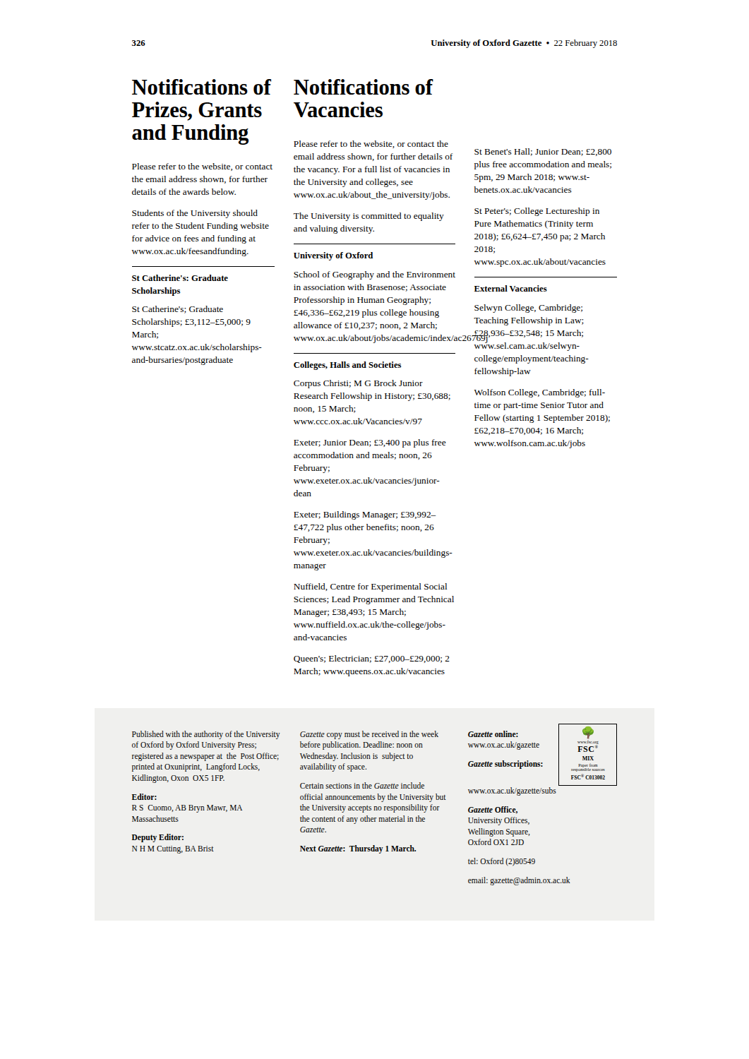326
University of Oxford Gazette • 22 February 2018
Notifications of Prizes, Grants and Funding
Please refer to the website, or contact the email address shown, for further details of the awards below.
Students of the University should refer to the Student Funding website for advice on fees and funding at www.ox.ac.uk/feesandfunding.
St Catherine's: Graduate Scholarships
St Catherine's; Graduate Scholarships; £3,112–£5,000; 9 March; www.stcatz.ox.ac.uk/scholarships-and-bursaries/postgraduate
Notifications of Vacancies
Please refer to the website, or contact the email address shown, for further details of the vacancy. For a full list of vacancies in the University and colleges, see www.ox.ac.uk/about_the_university/jobs.
The University is committed to equality and valuing diversity.
University of Oxford
School of Geography and the Environment in association with Brasenose; Associate Professorship in Human Geography; £46,336–£62,219 plus college housing allowance of £10,237; noon, 2 March; www.ox.ac.uk/about/jobs/academic/index/ac26769j
Colleges, Halls and Societies
Corpus Christi; M G Brock Junior Research Fellowship in History; £30,688; noon, 15 March; www.ccc.ox.ac.uk/Vacancies/v/97
Exeter; Junior Dean; £3,400 pa plus free accommodation and meals; noon, 26 February; www.exeter.ox.ac.uk/vacancies/junior-dean
Exeter; Buildings Manager; £39,992–£47,722 plus other benefits; noon, 26 February; www.exeter.ox.ac.uk/vacancies/buildings-manager
Nuffield, Centre for Experimental Social Sciences; Lead Programmer and Technical Manager; £38,493; 15 March; www.nuffield.ox.ac.uk/the-college/jobs-and-vacancies
Queen's; Electrician; £27,000–£29,000; 2 March; www.queens.ox.ac.uk/vacancies
St Benet's Hall; Junior Dean; £2,800 plus free accommodation and meals; 5pm, 29 March 2018; www.st-benets.ox.ac.uk/vacancies
St Peter's; College Lectureship in Pure Mathematics (Trinity term 2018); £6,624–£7,450 pa; 2 March 2018; www.spc.ox.ac.uk/about/vacancies
External Vacancies
Selwyn College, Cambridge; Teaching Fellowship in Law; £28,936–£32,548; 15 March; www.sel.cam.ac.uk/selwyn-college/employment/teaching-fellowship-law
Wolfson College, Cambridge; full-time or part-time Senior Tutor and Fellow (starting 1 September 2018); £62,218–£70,004; 16 March; www.wolfson.cam.ac.uk/jobs
Published with the authority of the University of Oxford by Oxford University Press; registered as a newspaper at the Post Office; printed at Oxuniprint, Langford Locks, Kidlington, Oxon OX5 1FP.
Editor:
R S Cuomo, AB Bryn Mawr, MA Massachusetts
Deputy Editor:
N H M Cutting, BA Brist
Gazette copy must be received in the week before publication. Deadline: noon on Wednesday. Inclusion is subject to availability of space.
Certain sections in the Gazette include official announcements by the University but the University accepts no responsibility for the content of any other material in the Gazette.
Next Gazette: Thursday 1 March.
🌳
www.fsc.org
FSC®
MIX
Paper from
responsible sources
FSC® C013002
Gazette online: www.ox.ac.uk/gazette
Gazette subscriptions: www.ox.ac.uk/gazette/subs
Gazette Office,
University Offices,
Wellington Square,
Oxford OX1 2JD
tel: Oxford (2)80549
email: gazette@admin.ox.ac.uk